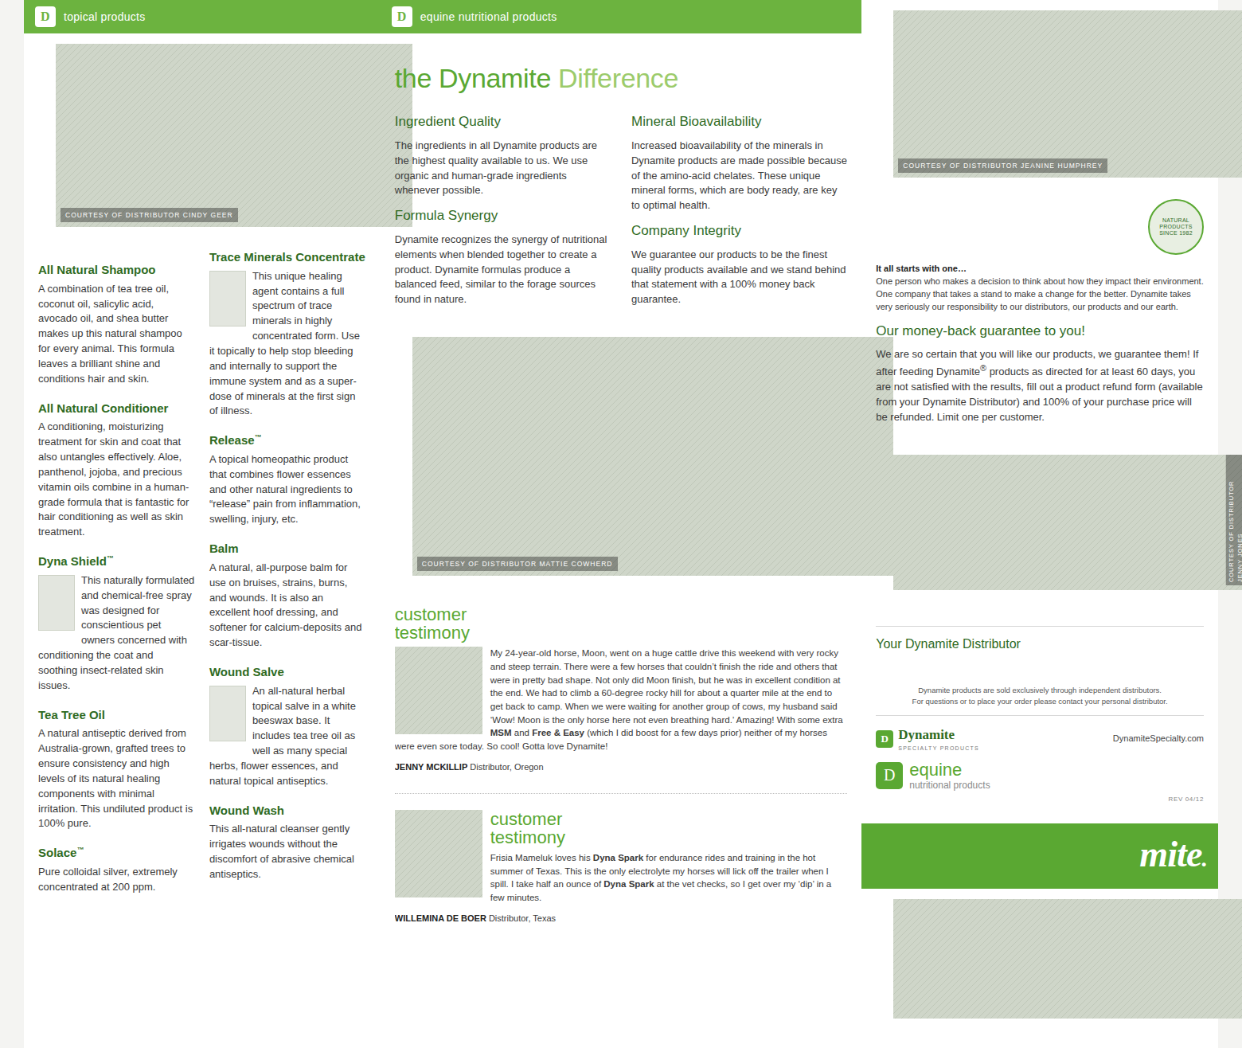D topical products
Courtesy of Distributor Cindy Geer
All Natural Shampoo
A combination of tea tree oil, coconut oil, salicylic acid, avocado oil, and shea butter makes up this natural shampoo for every animal. This formula leaves a brilliant shine and conditions hair and skin.
All Natural Conditioner
A conditioning, moisturizing treatment for skin and coat that also untangles effectively. Aloe, panthenol, jojoba, and precious vitamin oils combine in a human-grade formula that is fantastic for hair conditioning as well as skin treatment.
Dyna Shield™
This naturally formulated and chemical-free spray was designed for conscientious pet owners concerned with conditioning the coat and soothing insect-related skin issues.
Tea Tree Oil
A natural antiseptic derived from Australia-grown, grafted trees to ensure consistency and high levels of its natural healing components with minimal irritation. This undiluted product is 100% pure.
Solace™
Pure colloidal silver, extremely concentrated at 200 ppm.
Trace Minerals Concentrate
This unique healing agent contains a full spectrum of trace minerals in highly concentrated form. Use it topically to help stop bleeding and internally to support the immune system and as a super-dose of minerals at the first sign of illness.
Release™
A topical homeopathic product that combines flower essences and other natural ingredients to “release” pain from inflammation, swelling, injury, etc.
Balm
A natural, all-purpose balm for use on bruises, strains, burns, and wounds. It is also an excellent hoof dressing, and softener for calcium-deposits and scar-tissue.
Wound Salve
An all-natural herbal topical salve in a white beeswax base. It includes tea tree oil as well as many special herbs, flower essences, and natural topical antiseptics.
Wound Wash
This all-natural cleanser gently irrigates wounds without the discomfort of abrasive chemical antiseptics.
D equine nutritional products
the Dynamite Difference
Ingredient Quality
The ingredients in all Dynamite products are the highest quality available to us. We use organic and human-grade ingredients whenever possible.
Formula Synergy
Dynamite recognizes the synergy of nutritional elements when blended together to create a product. Dynamite formulas produce a balanced feed, similar to the forage sources found in nature.
Mineral Bioavailability
Increased bioavailability of the minerals in Dynamite products are made possible because of the amino-acid chelates. These unique mineral forms, which are body ready, are key to optimal health.
Company Integrity
We guarantee our products to be the finest quality products available and we stand behind that statement with a 100% money back guarantee.
Courtesy of Distributor Mattie Cowherd
customer
testimony
My 24-year-old horse, Moon, went on a huge cattle drive this weekend with very rocky and steep terrain. There were a few horses that couldn’t finish the ride and others that were in pretty bad shape. Not only did Moon finish, but he was in excellent condition at the end. We had to climb a 60-degree rocky hill for about a quarter mile at the end to get back to camp. When we were waiting for another group of cows, my husband said ‘Wow! Moon is the only horse here not even breathing hard.’ Amazing! With some extra MSM and Free & Easy (which I did boost for a few days prior) neither of my horses were even sore today. So cool! Gotta love Dynamite!
JENNY MCKILLIP Distributor, Oregon
customer
testimony
Frisia Mameluk loves his Dyna Spark for endurance rides and training in the hot summer of Texas. This is the only electrolyte my horses will lick off the trailer when I spill. I take half an ounce of Dyna Spark at the vet checks, so I get over my ‘dip’ in a few minutes.
WILLEMINA DE BOER Distributor, Texas
Courtesy of Distributor Jeanine Humphrey
NATURAL
PRODUCTS
SINCE 1982
It all starts with one…
One person who makes a decision to think about how they impact their environment. One company that takes a stand to make a change for the better. Dynamite takes very seriously our responsibility to our distributors, our products and our earth.
Our money-back guarantee to you!
We are so certain that you will like our products, we guarantee them! If after feeding Dynamite® products as directed for at least 60 days, you are not satisfied with the results, fill out a product refund form (available from your Dynamite Distributor) and 100% of your purchase price will be refunded. Limit one per customer.
Courtesy of Distributor Jenny Jones
Your Dynamite Distributor
Dynamite products are sold exclusively through independent distributors.
For questions or to place your order please contact your personal distributor.
D Dynamite SPECIALTY PRODUCTS
DynamiteSpecialty.com
D equine
nutritional products
REV 04/12
mite.